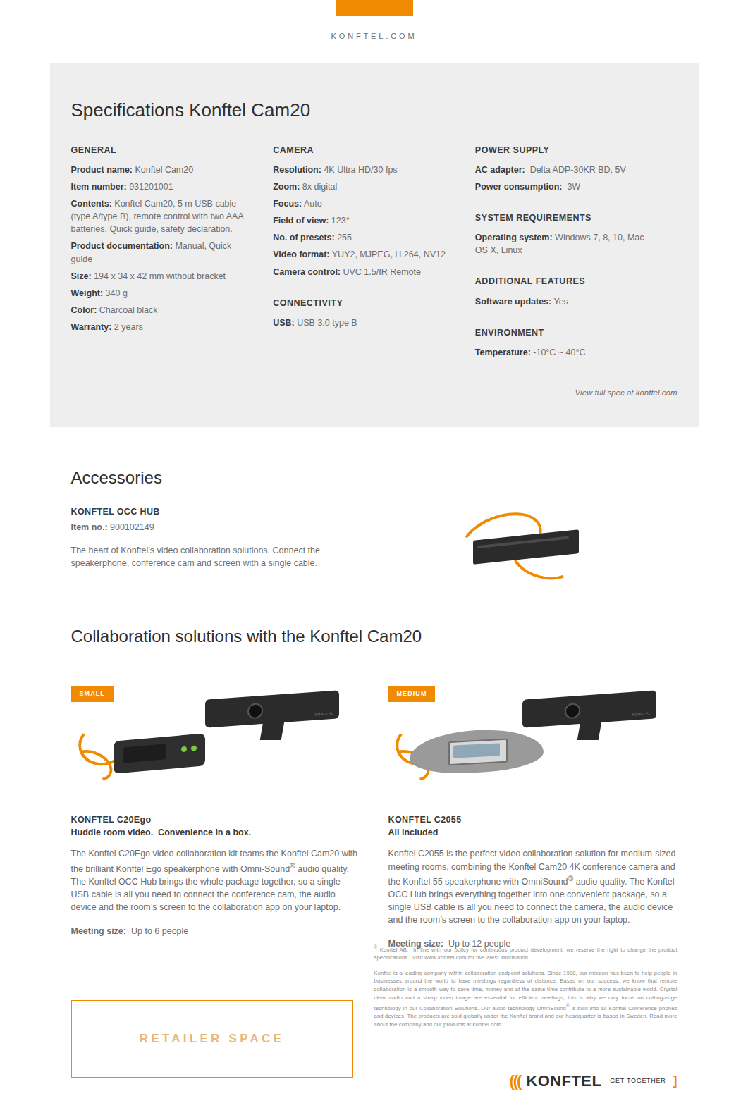KONFTEL.COM
Specifications Konftel Cam20
GENERAL
Product name: Konftel Cam20
Item number: 931201001
Contents: Konftel Cam20, 5 m USB cable (type A/type B), remote control with two AAA batteries, Quick guide, safety declaration.
Product documentation: Manual, Quick guide
Size: 194 x 34 x 42 mm without bracket
Weight: 340 g
Color: Charcoal black
Warranty: 2 years
CAMERA
Resolution: 4K Ultra HD/30 fps
Zoom: 8x digital
Focus: Auto
Field of view: 123°
No. of presets: 255
Video format: YUY2, MJPEG, H.264, NV12
Camera control: UVC 1.5/IR Remote
CONNECTIVITY
USB: USB 3.0 type B
POWER SUPPLY
AC adapter: Delta ADP-30KR BD, 5V
Power consumption: 3W
SYSTEM REQUIREMENTS
Operating system: Windows 7, 8, 10, Mac OS X, Linux
ADDITIONAL FEATURES
Software updates: Yes
ENVIRONMENT
Temperature: -10°C ~ 40°C
View full spec at konftel.com
Accessories
KONFTEL OCC HUB
Item no.: 900102149
The heart of Konftel’s video collaboration solutions. Connect the speakerphone, conference cam and screen with a single cable.
Collaboration solutions with the Konftel Cam20
SMALL
KONFTEL C20Ego
Huddle room video. Convenience in a box.
The Konftel C20Ego video collaboration kit teams the Konftel Cam20 with the brilliant Konftel Ego speakerphone with Omni-Sound® audio quality. The Konftel OCC Hub brings the whole package together, so a single USB cable is all you need to connect the conference cam, the audio device and the room’s screen to the collaboration app on your laptop.
Meeting size: Up to 6 people
MEDIUM
KONFTEL C2055
All included
Konftel C2055 is the perfect video collaboration solution for medium-sized meeting rooms, combining the Konftel Cam20 4K conference camera and the Konftel 55 speakerphone with OmniSound® audio quality. The Konftel OCC Hub brings everything together into one convenient package, so a single USB cable is all you need to connect the camera, the audio device and the room’s screen to the collaboration app on your laptop.
Meeting size: Up to 12 people
RETAILER SPACE
© Konftel AB. In line with our policy for continuous product development, we reserve the right to change the product specifications. Visit www.konftel.com for the latest information.
Konftel is a leading company within collaboration endpoint solutions. Since 1988, our mission has been to help people in businesses around the world to have meetings regardless of distance. Based on our success, we know that remote collaboration is a smooth way to save time, money and at the same time contribute to a more sustainable world. Crystal clear audio and a sharp video image are essential for efficient meetings, this is why we only focus on cutting-edge technology in our Collaboration Solutions. Our audio technology OmniSound® is built into all Konftel Conference phones and devices. The products are sold globally under the Konftel brand and our headquarter is based in Sweden. Read more about the company and our products at konftel.com.
((( KONFTEL GET TOGETHER ]